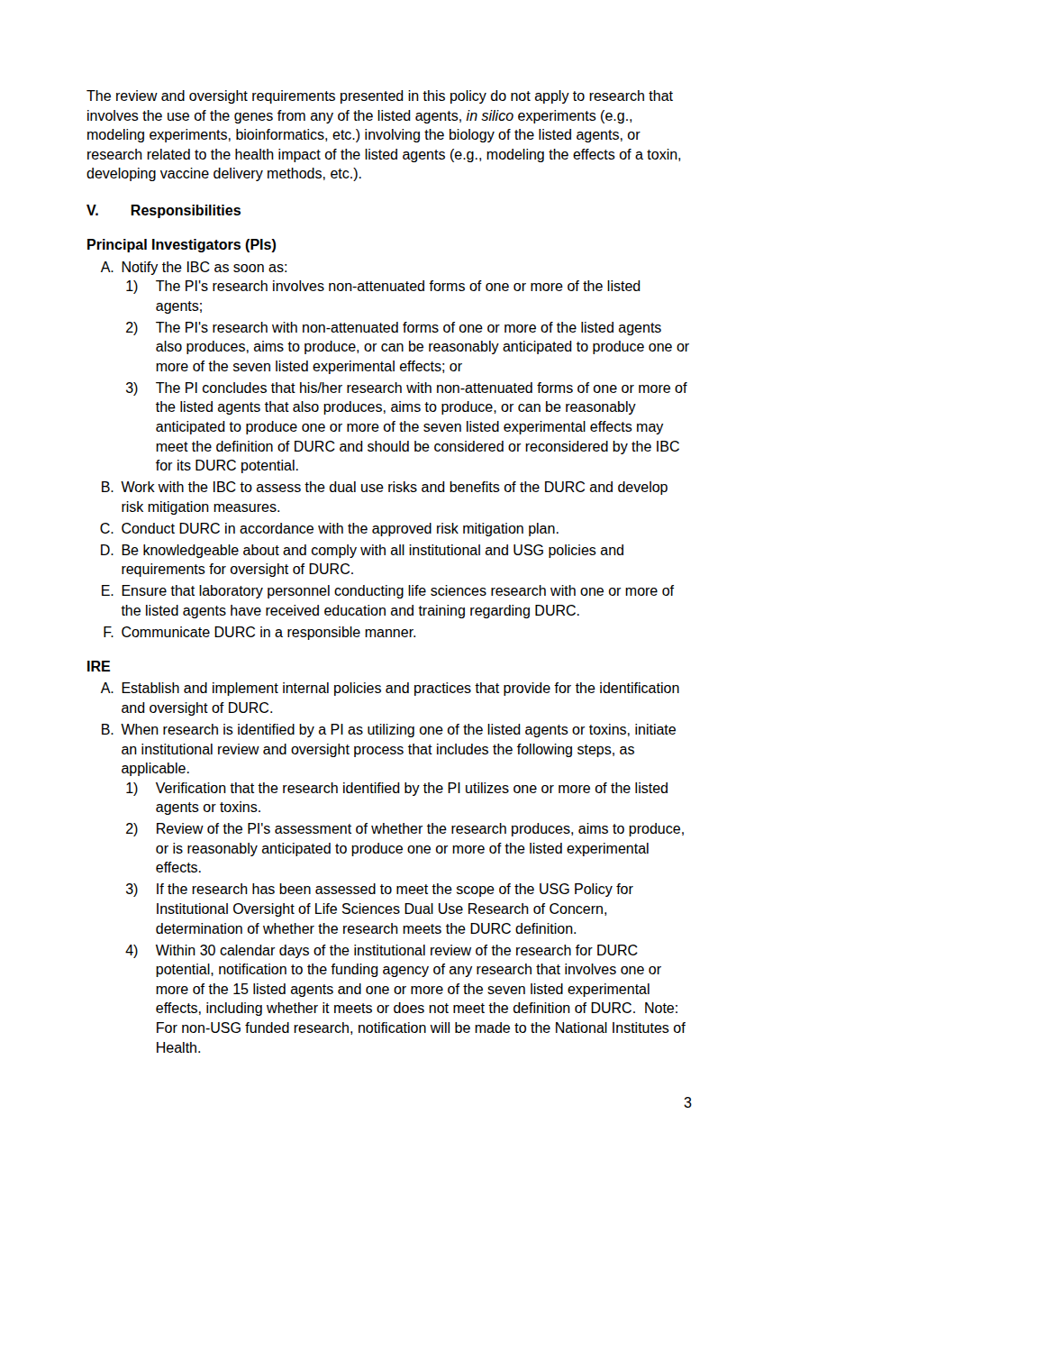The review and oversight requirements presented in this policy do not apply to research that involves the use of the genes from any of the listed agents, in silico experiments (e.g., modeling experiments, bioinformatics, etc.) involving the biology of the listed agents, or research related to the health impact of the listed agents (e.g., modeling the effects of a toxin, developing vaccine delivery methods, etc.).
V. Responsibilities
Principal Investigators (PIs)
Notify the IBC as soon as:
The PI's research involves non-attenuated forms of one or more of the listed agents;
The PI's research with non-attenuated forms of one or more of the listed agents also produces, aims to produce, or can be reasonably anticipated to produce one or more of the seven listed experimental effects; or
The PI concludes that his/her research with non-attenuated forms of one or more of the listed agents that also produces, aims to produce, or can be reasonably anticipated to produce one or more of the seven listed experimental effects may meet the definition of DURC and should be considered or reconsidered by the IBC for its DURC potential.
Work with the IBC to assess the dual use risks and benefits of the DURC and develop risk mitigation measures.
Conduct DURC in accordance with the approved risk mitigation plan.
Be knowledgeable about and comply with all institutional and USG policies and requirements for oversight of DURC.
Ensure that laboratory personnel conducting life sciences research with one or more of the listed agents have received education and training regarding DURC.
Communicate DURC in a responsible manner.
IRE
Establish and implement internal policies and practices that provide for the identification and oversight of DURC.
When research is identified by a PI as utilizing one of the listed agents or toxins, initiate an institutional review and oversight process that includes the following steps, as applicable.
Verification that the research identified by the PI utilizes one or more of the listed agents or toxins.
Review of the PI's assessment of whether the research produces, aims to produce, or is reasonably anticipated to produce one or more of the listed experimental effects.
If the research has been assessed to meet the scope of the USG Policy for Institutional Oversight of Life Sciences Dual Use Research of Concern, determination of whether the research meets the DURC definition.
Within 30 calendar days of the institutional review of the research for DURC potential, notification to the funding agency of any research that involves one or more of the 15 listed agents and one or more of the seven listed experimental effects, including whether it meets or does not meet the definition of DURC. Note: For non-USG funded research, notification will be made to the National Institutes of Health.
3